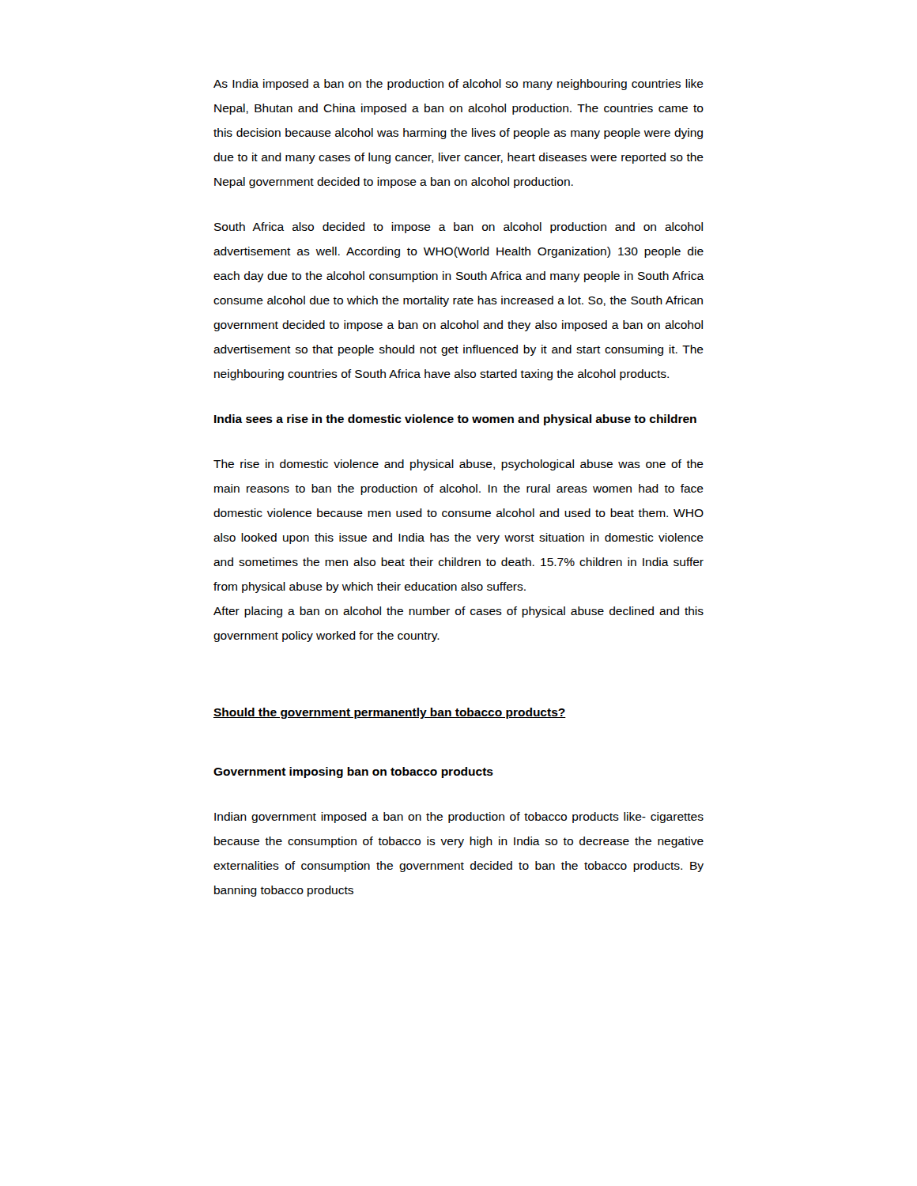As India imposed a ban on the production of alcohol so many neighbouring countries like Nepal, Bhutan and China imposed a ban on alcohol production. The countries came to this decision because alcohol was harming the lives of people as many people were dying due to it and many cases of lung cancer, liver cancer, heart diseases were reported so the Nepal government decided to impose a ban on alcohol production.
South Africa also decided to impose a ban on alcohol production and on alcohol advertisement as well. According to WHO(World Health Organization) 130 people die each day due to the alcohol consumption in South Africa and many people in South Africa consume alcohol due to which the mortality rate has increased a lot. So, the South African government decided to impose a ban on alcohol and they also imposed a ban on alcohol advertisement so that people should not get influenced by it and start consuming it. The neighbouring countries of South Africa have also started taxing the alcohol products.
India sees a rise in the domestic violence to women and physical abuse to children
The rise in domestic violence and physical abuse, psychological abuse was one of the main reasons to ban the production of alcohol. In the rural areas women had to face domestic violence because men used to consume alcohol and used to beat them. WHO also looked upon this issue and India has the very worst situation in domestic violence and sometimes the men also beat their children to death. 15.7% children in India suffer from physical abuse by which their education also suffers.
After placing a ban on alcohol the number of cases of physical abuse declined and this government policy worked for the country.
Should the government permanently ban tobacco products?
Government imposing ban on tobacco products
Indian government imposed a ban on the production of tobacco products like- cigarettes because the consumption of tobacco is very high in India so to decrease the negative externalities of consumption the government decided to ban the tobacco products. By banning tobacco products